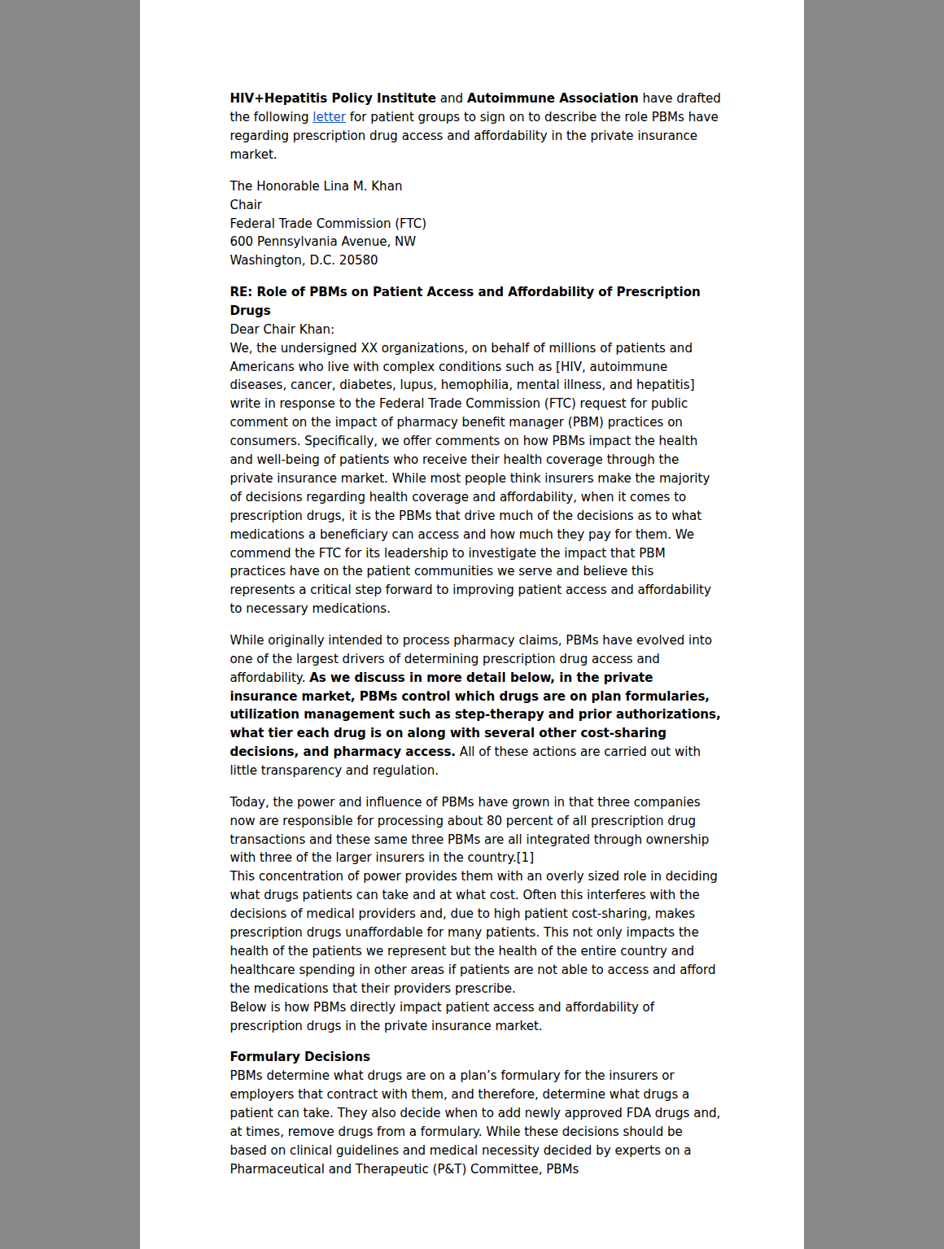HIV+Hepatitis Policy Institute and Autoimmune Association have drafted the following letter for patient groups to sign on to describe the role PBMs have regarding prescription drug access and affordability in the private insurance market.
The Honorable Lina M. Khan Chair Federal Trade Commission (FTC) 600 Pennsylvania Avenue, NW Washington, D.C. 20580
RE: Role of PBMs on Patient Access and Affordability of Prescription Drugs
Dear Chair Khan:
We, the undersigned XX organizations, on behalf of millions of patients and Americans who live with complex conditions such as [HIV, autoimmune diseases, cancer, diabetes, lupus, hemophilia, mental illness, and hepatitis] write in response to the Federal Trade Commission (FTC) request for public comment on the impact of pharmacy benefit manager (PBM) practices on consumers. Specifically, we offer comments on how PBMs impact the health and well-being of patients who receive their health coverage through the private insurance market. While most people think insurers make the majority of decisions regarding health coverage and affordability, when it comes to prescription drugs, it is the PBMs that drive much of the decisions as to what medications a beneficiary can access and how much they pay for them. We commend the FTC for its leadership to investigate the impact that PBM practices have on the patient communities we serve and believe this represents a critical step forward to improving patient access and affordability to necessary medications.
While originally intended to process pharmacy claims, PBMs have evolved into one of the largest drivers of determining prescription drug access and affordability. As we discuss in more detail below, in the private insurance market, PBMs control which drugs are on plan formularies, utilization management such as step-therapy and prior authorizations, what tier each drug is on along with several other cost-sharing decisions, and pharmacy access. All of these actions are carried out with little transparency and regulation.
Today, the power and influence of PBMs have grown in that three companies now are responsible for processing about 80 percent of all prescription drug transactions and these same three PBMs are all integrated through ownership with three of the larger insurers in the country.[1]
This concentration of power provides them with an overly sized role in deciding what drugs patients can take and at what cost. Often this interferes with the decisions of medical providers and, due to high patient cost-sharing, makes prescription drugs unaffordable for many patients. This not only impacts the health of the patients we represent but the health of the entire country and healthcare spending in other areas if patients are not able to access and afford the medications that their providers prescribe.
Below is how PBMs directly impact patient access and affordability of prescription drugs in the private insurance market.
Formulary Decisions
PBMs determine what drugs are on a plan’s formulary for the insurers or employers that contract with them, and therefore, determine what drugs a patient can take. They also decide when to add newly approved FDA drugs and, at times, remove drugs from a formulary. While these decisions should be based on clinical guidelines and medical necessity decided by experts on a Pharmaceutical and Therapeutic (P&T) Committee, PBMs